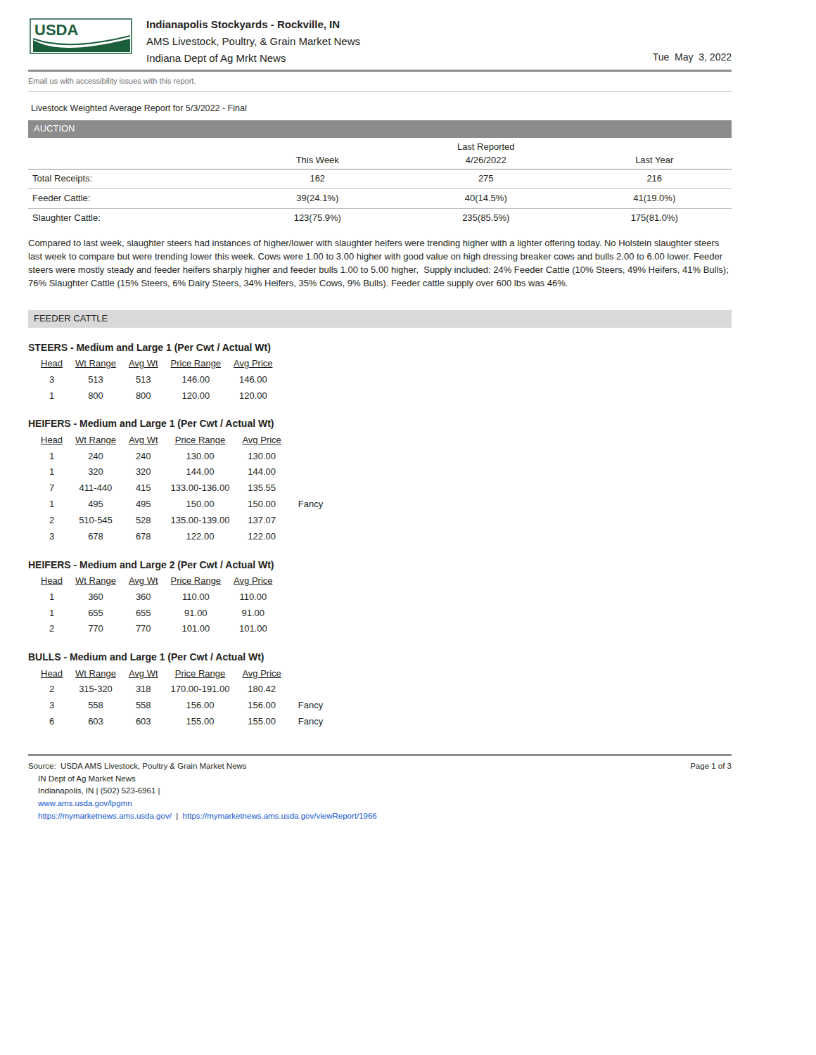USDA
Indianapolis Stockyards - Rockville, IN
AMS Livestock, Poultry, & Grain Market News
Indiana Dept of Ag Mrkt News
Tue May 3, 2022
Email us with accessibility issues with this report.
Livestock Weighted Average Report for 5/3/2022 - Final
AUCTION
| | This Week | Last Reported 4/26/2022 | Last Year |
| --- | --- | --- | --- |
| Total Receipts: | 162 | 275 | 216 |
| Feeder Cattle: | 39(24.1%) | 40(14.5%) | 41(19.0%) |
| Slaughter Cattle: | 123(75.9%) | 235(85.5%) | 175(81.0%) |
Compared to last week, slaughter steers had instances of higher/lower with slaughter heifers were trending higher with a lighter offering today. No Holstein slaughter steers last week to compare but were trending lower this week. Cows were 1.00 to 3.00 higher with good value on high dressing breaker cows and bulls 2.00 to 6.00 lower. Feeder steers were mostly steady and feeder heifers sharply higher and feeder bulls 1.00 to 5.00 higher, Supply included: 24% Feeder Cattle (10% Steers, 49% Heifers, 41% Bulls); 76% Slaughter Cattle (15% Steers, 6% Dairy Steers, 34% Heifers, 35% Cows, 9% Bulls). Feeder cattle supply over 600 lbs was 46%.
FEEDER CATTLE
STEERS - Medium and Large 1 (Per Cwt / Actual Wt)
| Head | Wt Range | Avg Wt | Price Range | Avg Price |
| --- | --- | --- | --- | --- |
| 3 | 513 | 513 | 146.00 | 146.00 |
| 1 | 800 | 800 | 120.00 | 120.00 |
HEIFERS - Medium and Large 1 (Per Cwt / Actual Wt)
| Head | Wt Range | Avg Wt | Price Range | Avg Price | |
| --- | --- | --- | --- | --- | --- |
| 1 | 240 | 240 | 130.00 | 130.00 | |
| 1 | 320 | 320 | 144.00 | 144.00 | |
| 7 | 411-440 | 415 | 133.00-136.00 | 135.55 | |
| 1 | 495 | 495 | 150.00 | 150.00 | Fancy |
| 2 | 510-545 | 528 | 135.00-139.00 | 137.07 | |
| 3 | 678 | 678 | 122.00 | 122.00 | |
HEIFERS - Medium and Large 2 (Per Cwt / Actual Wt)
| Head | Wt Range | Avg Wt | Price Range | Avg Price |
| --- | --- | --- | --- | --- |
| 1 | 360 | 360 | 110.00 | 110.00 |
| 1 | 655 | 655 | 91.00 | 91.00 |
| 2 | 770 | 770 | 101.00 | 101.00 |
BULLS - Medium and Large 1 (Per Cwt / Actual Wt)
| Head | Wt Range | Avg Wt | Price Range | Avg Price | |
| --- | --- | --- | --- | --- | --- |
| 2 | 315-320 | 318 | 170.00-191.00 | 180.42 | |
| 3 | 558 | 558 | 156.00 | 156.00 | Fancy |
| 6 | 603 | 603 | 155.00 | 155.00 | Fancy |
Source: USDA AMS Livestock, Poultry & Grain Market News
IN Dept of Ag Market News
Indianapolis, IN | (502) 523-6961 |
www.ams.usda.gov/lpgmn
https://mymarketnews.ams.usda.gov/ | https://mymarketnews.ams.usda.gov/viewReport/1966
Page 1 of 3